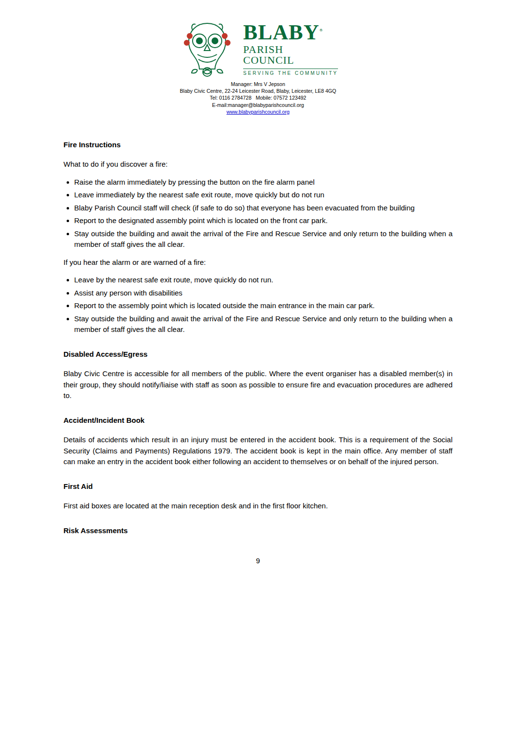BLABY® PARISH COUNCIL SERVING THE COMMUNITY
Manager: Mrs V Jepson
Blaby Civic Centre, 22-24 Leicester Road, Blaby, Leicester, LE8 4GQ
Tel: 0116 2784728 Mobile: 07572 123492
E-mail:manager@blabyparishcouncil.org
www.blabyparishcouncil.org
Fire Instructions
What to do if you discover a fire:
Raise the alarm immediately by pressing the button on the fire alarm panel
Leave immediately by the nearest safe exit route, move quickly but do not run
Blaby Parish Council staff will check (if safe to do so) that everyone has been evacuated from the building
Report to the designated assembly point which is located on the front car park.
Stay outside the building and await the arrival of the Fire and Rescue Service and only return to the building when a member of staff gives the all clear.
If you hear the alarm or are warned of a fire:
Leave by the nearest safe exit route, move quickly do not run.
Assist any person with disabilities
Report to the assembly point which is located outside the main entrance in the main car park.
Stay outside the building and await the arrival of the Fire and Rescue Service and only return to the building when a member of staff gives the all clear.
Disabled Access/Egress
Blaby Civic Centre is accessible for all members of the public. Where the event organiser has a disabled member(s) in their group, they should notify/liaise with staff as soon as possible to ensure fire and evacuation procedures are adhered to.
Accident/Incident Book
Details of accidents which result in an injury must be entered in the accident book. This is a requirement of the Social Security (Claims and Payments) Regulations 1979. The accident book is kept in the main office. Any member of staff can make an entry in the accident book either following an accident to themselves or on behalf of the injured person.
First Aid
First aid boxes are located at the main reception desk and in the first floor kitchen.
Risk Assessments
9